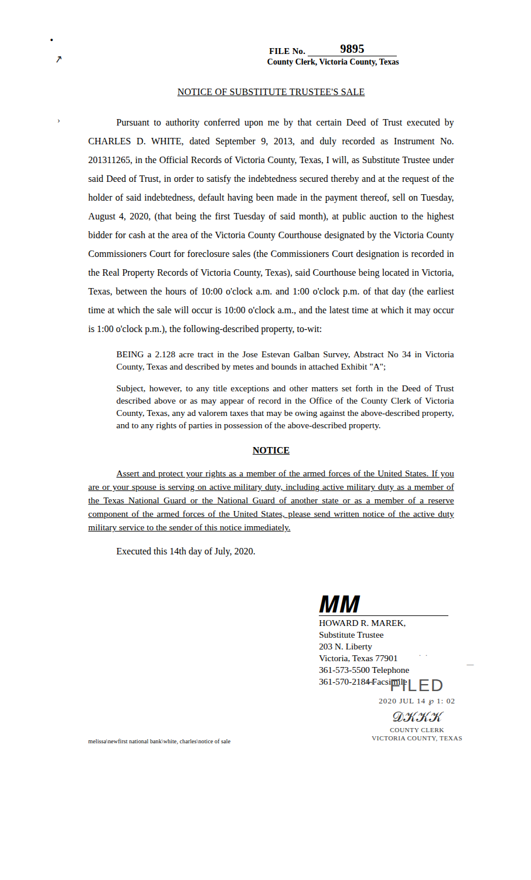•
↗
FILE No. 9895
County Clerk, Victoria County, Texas
NOTICE OF SUBSTITUTE TRUSTEE'S SALE
›
Pursuant to authority conferred upon me by that certain Deed of Trust executed by CHARLES D. WHITE, dated September 9, 2013, and duly recorded as Instrument No. 201311265, in the Official Records of Victoria County, Texas, I will, as Substitute Trustee under said Deed of Trust, in order to satisfy the indebtedness secured thereby and at the request of the holder of said indebtedness, default having been made in the payment thereof, sell on Tuesday, August 4, 2020, (that being the first Tuesday of said month), at public auction to the highest bidder for cash at the area of the Victoria County Courthouse designated by the Victoria County Commissioners Court for foreclosure sales (the Commissioners Court designation is recorded in the Real Property Records of Victoria County, Texas), said Courthouse being located in Victoria, Texas, between the hours of 10:00 o'clock a.m. and 1:00 o'clock p.m. of that day (the earliest time at which the sale will occur is 10:00 o'clock a.m., and the latest time at which it may occur is 1:00 o'clock p.m.), the following-described property, to-wit:
BEING a 2.128 acre tract in the Jose Estevan Galban Survey, Abstract No 34 in Victoria County, Texas and described by metes and bounds in attached Exhibit "A";
Subject, however, to any title exceptions and other matters set forth in the Deed of Trust described above or as may appear of record in the Office of the County Clerk of Victoria County, Texas, any ad valorem taxes that may be owing against the above-described property, and to any rights of parties in possession of the above-described property.
NOTICE
Assert and protect your rights as a member of the armed forces of the United States. If you are or your spouse is serving on active military duty, including active military duty as a member of the Texas National Guard or the National Guard of another state or as a member of a reserve component of the armed forces of the United States, please send written notice of the active duty military service to the sender of this notice immediately.
Executed this 14th day of July, 2020.
𝑴𝑴
HOWARD R. MAREK,
Substitute Trustee
203 N. Liberty
Victoria, Texas 77901
361-573-5500 Telephone
361-570-2184 Facsimile
melissa\newfirst national bank\white, charles\notice of sale
· ·
—
FILED
↪
2020 JUL 14 ℘ 1: 02
𝒟𝒦𝒦𝒦
COUNTY CLERK
VICTORIA COUNTY, TEXAS